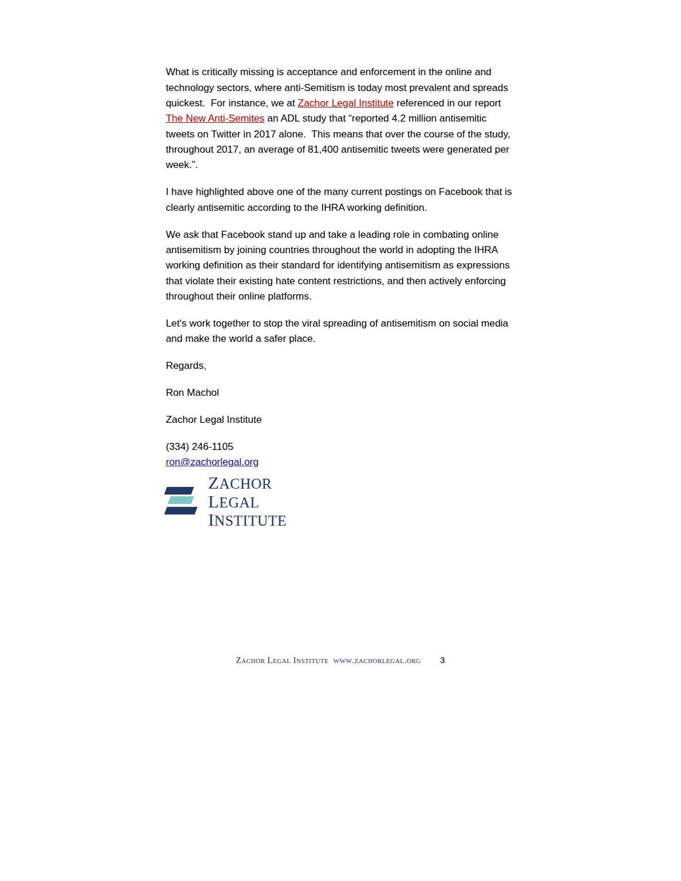What is critically missing is acceptance and enforcement in the online and technology sectors, where anti-Semitism is today most prevalent and spreads quickest. For instance, we at Zachor Legal Institute referenced in our report The New Anti-Semites an ADL study that “reported 4.2 million antisemitic tweets on Twitter in 2017 alone. This means that over the course of the study, throughout 2017, an average of 81,400 antisemitic tweets were generated per week.”.
I have highlighted above one of the many current postings on Facebook that is clearly antisemitic according to the IHRA working definition.
We ask that Facebook stand up and take a leading role in combating online antisemitism by joining countries throughout the world in adopting the IHRA working definition as their standard for identifying antisemitism as expressions that violate their existing hate content restrictions, and then actively enforcing throughout their online platforms.
Let's work together to stop the viral spreading of antisemitism on social media and make the world a safer place.
Regards,
Ron Machol
Zachor Legal Institute
(334) 246-1105
ron@zachorlegal.org
ZACHOR LEGAL INSTITUTE
Zachor Legal Institute www.zachorlegal.org 3